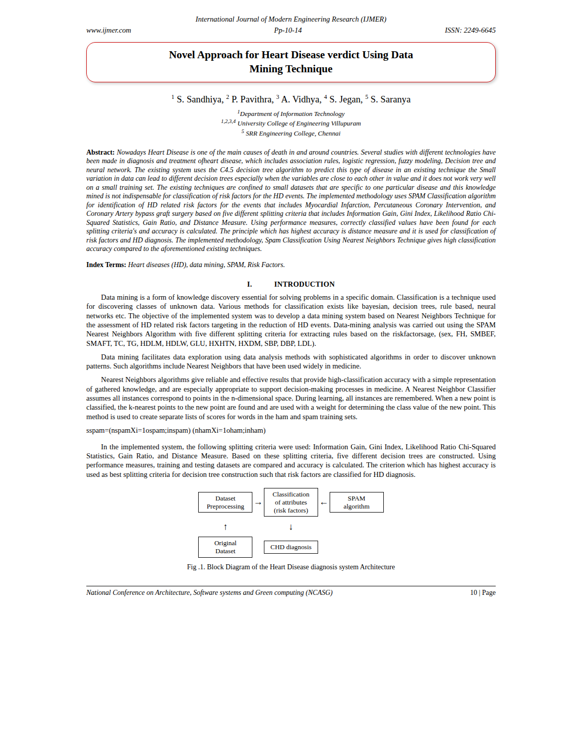International Journal of Modern Engineering Research (IJMER)
www.ijmer.com Pp-10-14 ISSN: 2249-6645
Novel Approach for Heart Disease verdict Using Data
Mining Technique
1 S. Sandhiya, 2 P. Pavithra, 3 A. Vidhya, 4 S. Jegan, 5 S. Saranya
1Department of Information Technology
1,2,3,4 University College of Engineering Villupuram
5 SRR Engineering College, Chennai
Abstract: Nowadays Heart Disease is one of the main causes of death in and around countries. Several studies with different technologies have been made in diagnosis and treatment ofheart disease, which includes association rules, logistic regression, fuzzy modeling, Decision tree and neural network. The existing system uses the C4.5 decision tree algorithm to predict this type of disease in an existing technique the Small variation in data can lead to different decision trees especially when the variables are close to each other in value and it does not work very well on a small training set. The existing techniques are confined to small datasets that are specific to one particular disease and this knowledge mined is not indispensable for classification of risk factors for the HD events. The implemented methodology uses SPAM Classification algorithm for identification of HD related risk factors for the events that includes Myocardial Infarction, Percutaneous Coronary Intervention, and Coronary Artery bypass graft surgery based on five different splitting criteria that includes Information Gain, Gini Index, Likelihood Ratio Chi-Squared Statistics, Gain Ratio, and Distance Measure. Using performance measures, correctly classified values have been found for each splitting criteria's and accuracy is calculated. The principle which has highest accuracy is distance measure and it is used for classification of risk factors and HD diagnosis. The implemented methodology, Spam Classification Using Nearest Neighbors Technique gives high classification accuracy compared to the aforementioned existing techniques.
Index Terms: Heart diseases (HD), data mining, SPAM, Risk Factors.
I. INTRODUCTION
Data mining is a form of knowledge discovery essential for solving problems in a specific domain. Classification is a technique used for discovering classes of unknown data. Various methods for classification exists like bayesian, decision trees, rule based, neural networks etc. The objective of the implemented system was to develop a data mining system based on Nearest Neighbors Technique for the assessment of HD related risk factors targeting in the reduction of HD events. Data-mining analysis was carried out using the SPAM Nearest Neighbors Algorithm with five different splitting criteria for extracting rules based on the riskfactorsage, (sex, FH, SMBEF, SMAFT, TC, TG, HDLM, HDLW, GLU, HXHTN, HXDM, SBP, DBP, LDL).
Data mining facilitates data exploration using data analysis methods with sophisticated algorithms in order to discover unknown patterns. Such algorithms include Nearest Neighbors that have been used widely in medicine.
Nearest Neighbors algorithms give reliable and effective results that provide high-classification accuracy with a simple representation of gathered knowledge, and are especially appropriate to support decision-making processes in medicine. A Nearest Neighbor Classifier assumes all instances correspond to points in the n-dimensional space. During learning, all instances are remembered. When a new point is classified, the k-nearest points to the new point are found and are used with a weight for determining the class value of the new point. This method is used to create separate lists of scores for words in the ham and spam training sets.
sspam=(nspamXi=1ospam;inspam) (nhamXi=1oham;inham)
In the implemented system, the following splitting criteria were used: Information Gain, Gini Index, Likelihood Ratio Chi-Squared Statistics, Gain Ratio, and Distance Measure. Based on these splitting criteria, five different decision trees are constructed. Using performance measures, training and testing datasets are compared and accuracy is calculated. The criterion which has highest accuracy is used as best splitting criteria for decision tree construction such that risk factors are classified for HD diagnosis.
| Dataset Preprocessing | → | Classification of attributes (risk factors) | ← | SPAM algorithm |
| ↑ | | ↓ | | |
| Original Dataset | | CHD diagnosis | | |
Fig .1. Block Diagram of the Heart Disease diagnosis system Architecture
National Conference on Architecture, Software systems and Green computing (NCASG) 10 | Page